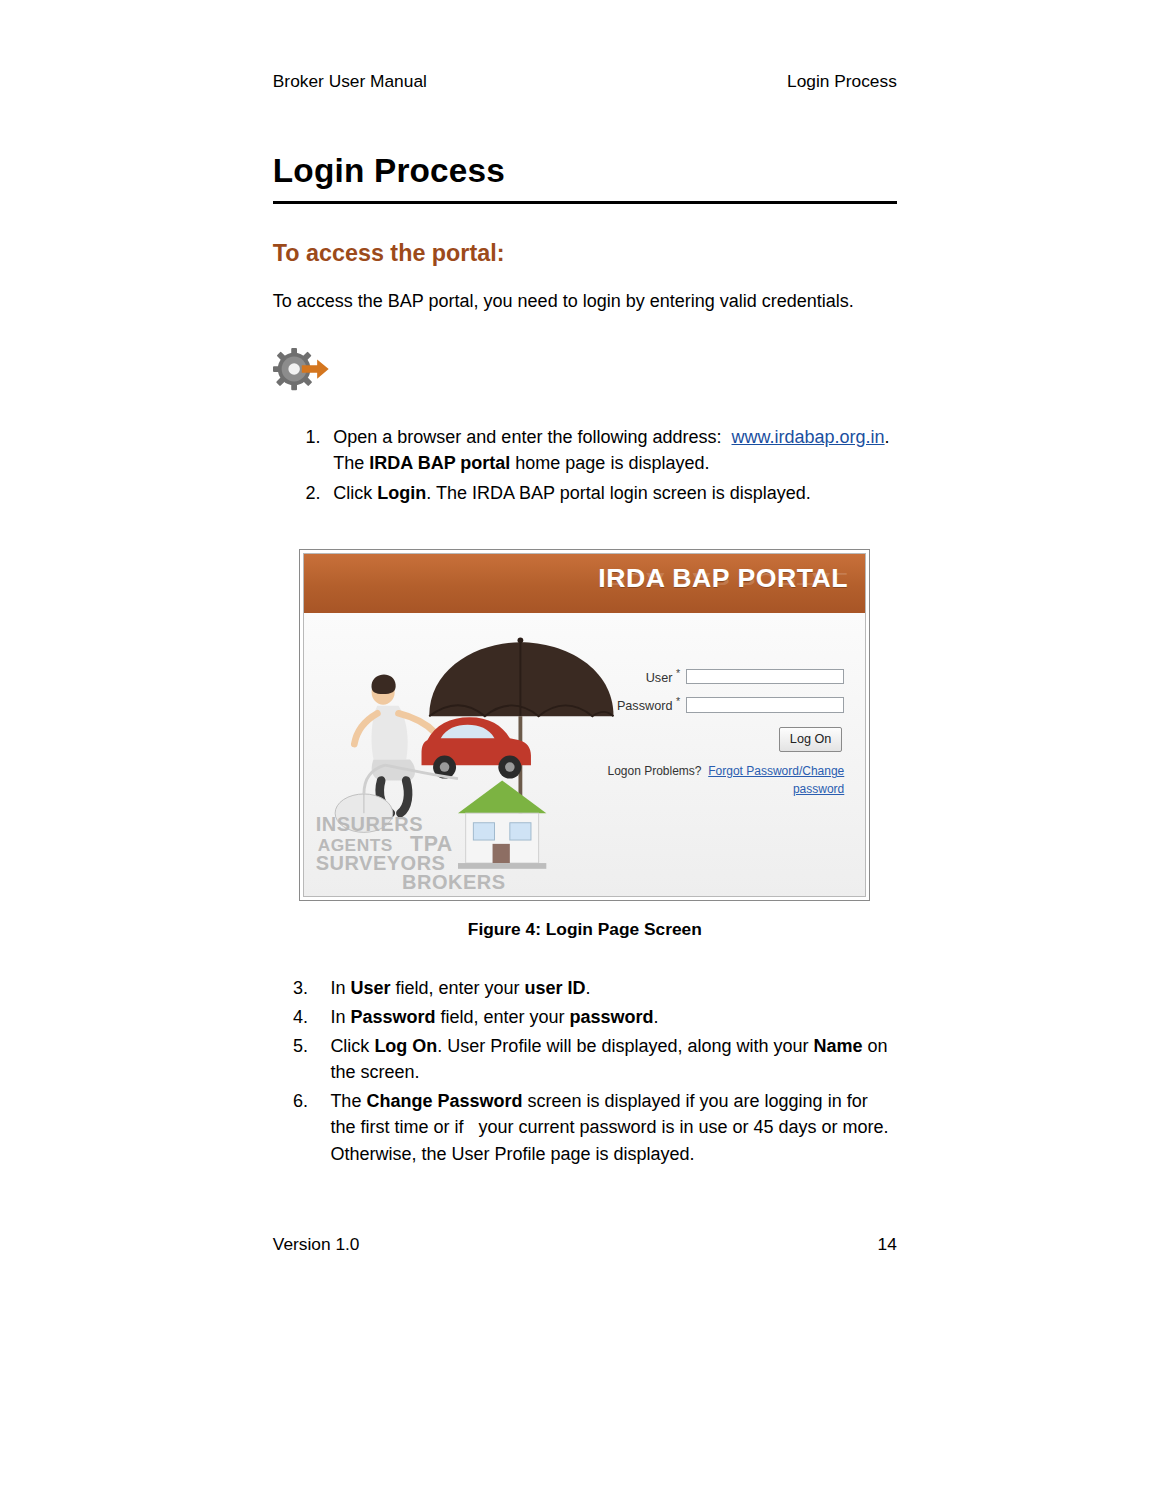Broker User Manual
Login Process
Login Process
To access the portal:
To access the BAP portal, you need to login by entering valid credentials.
Open a browser and enter the following address: www.irdabap.org.in. The IRDA BAP portal home page is displayed.
Click Login. The IRDA BAP portal login screen is displayed.
IRDA BAP PORTAL
IRDA BAP PORTAL
INSURERS
AGENTS TPA
SURVEYORS
BROKERS
User *
Password *
Log On
Logon Problems? Forgot Password/Change password
Figure 4: Login Page Screen
In User field, enter your user ID.
In Password field, enter your password.
Click Log On. User Profile will be displayed, along with your Name on the screen.
The Change Password screen is displayed if you are logging in for the first time or if your current password is in use or 45 days or more. Otherwise, the User Profile page is displayed.
Version 1.0
14